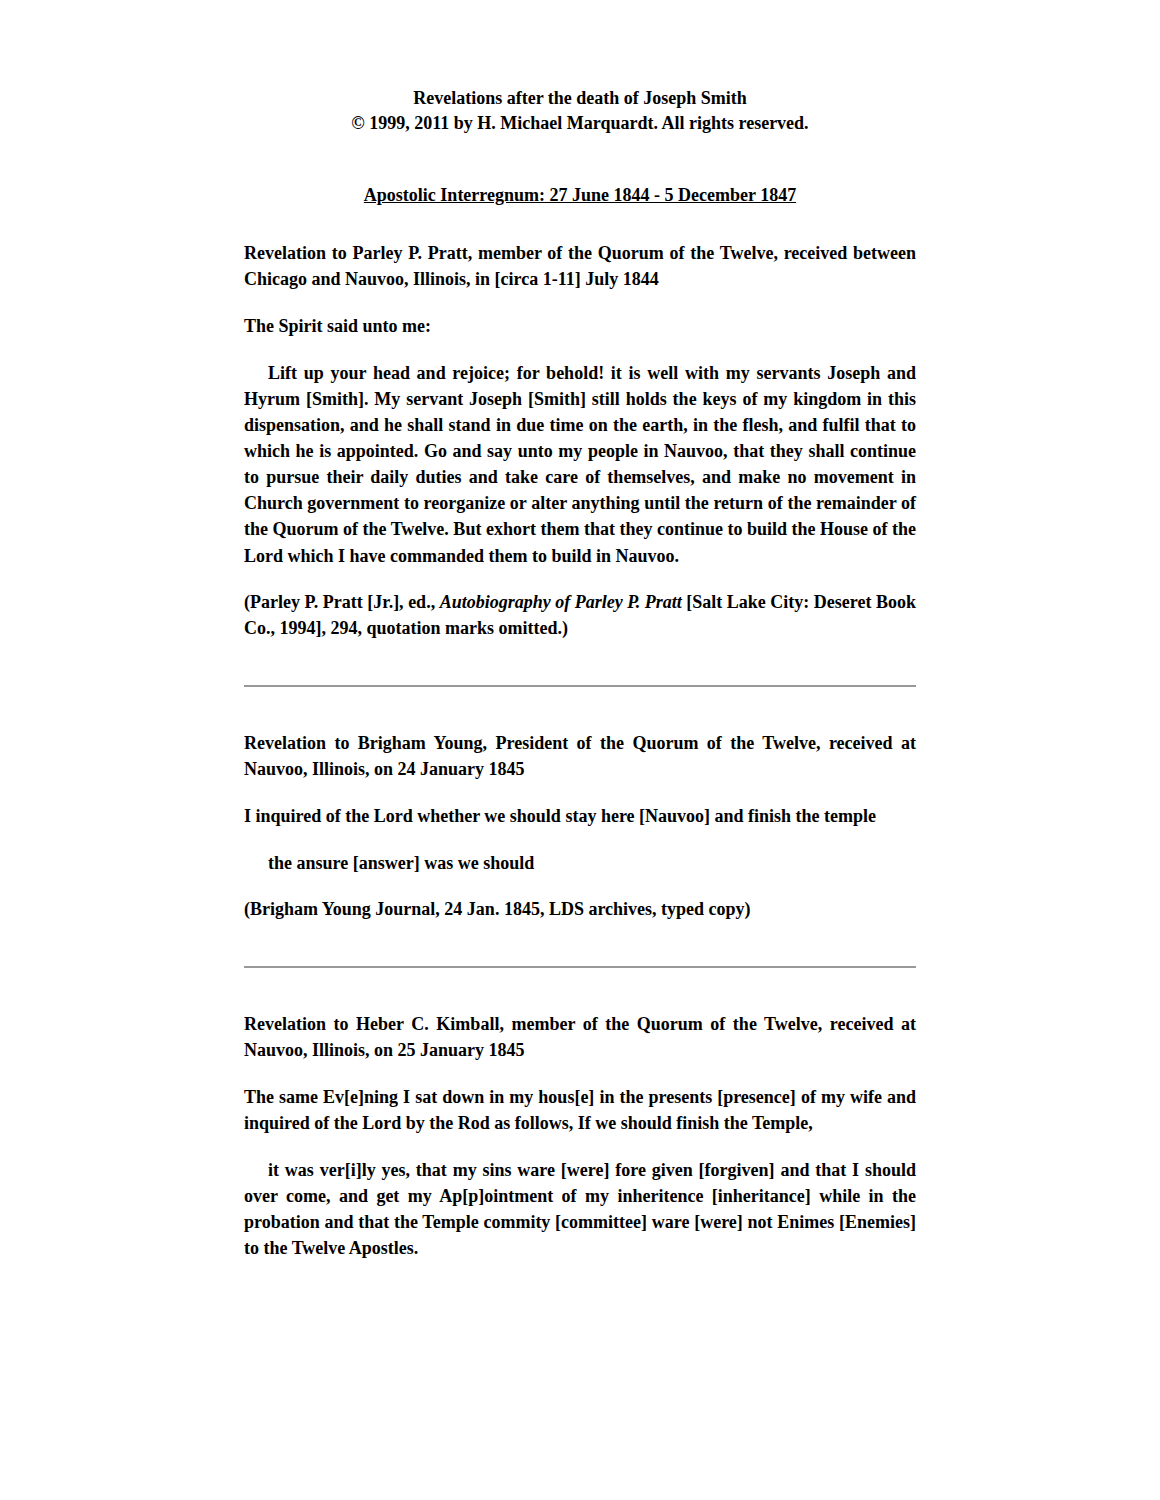Revelations after the death of Joseph Smith © 1999, 2011 by H. Michael Marquardt. All rights reserved.
Apostolic Interregnum: 27 June 1844 - 5 December 1847
Revelation to Parley P. Pratt, member of the Quorum of the Twelve, received between Chicago and Nauvoo, Illinois, in [circa 1-11] July 1844
The Spirit said unto me:
Lift up your head and rejoice; for behold! it is well with my servants Joseph and Hyrum [Smith]. My servant Joseph [Smith] still holds the keys of my kingdom in this dispensation, and he shall stand in due time on the earth, in the flesh, and fulfil that to which he is appointed. Go and say unto my people in Nauvoo, that they shall continue to pursue their daily duties and take care of themselves, and make no movement in Church government to reorganize or alter anything until the return of the remainder of the Quorum of the Twelve. But exhort them that they continue to build the House of the Lord which I have commanded them to build in Nauvoo.
(Parley P. Pratt [Jr.], ed., Autobiography of Parley P. Pratt [Salt Lake City: Deseret Book Co., 1994], 294, quotation marks omitted.)
Revelation to Brigham Young, President of the Quorum of the Twelve, received at Nauvoo, Illinois, on 24 January 1845
I inquired of the Lord whether we should stay here [Nauvoo] and finish the temple
the ansure [answer] was we should
(Brigham Young Journal, 24 Jan. 1845, LDS archives, typed copy)
Revelation to Heber C. Kimball, member of the Quorum of the Twelve, received at Nauvoo, Illinois, on 25 January 1845
The same Ev[e]ning I sat down in my hous[e] in the presents [presence] of my wife and inquired of the Lord by the Rod as follows, If we should finish the Temple,
it was ver[i]ly yes, that my sins ware [were] fore given [forgiven] and that I should over come, and get my Ap[p]ointment of my inheritence [inheritance] while in the probation and that the Temple commity [committee] ware [were] not Enimes [Enemies] to the Twelve Apostles.